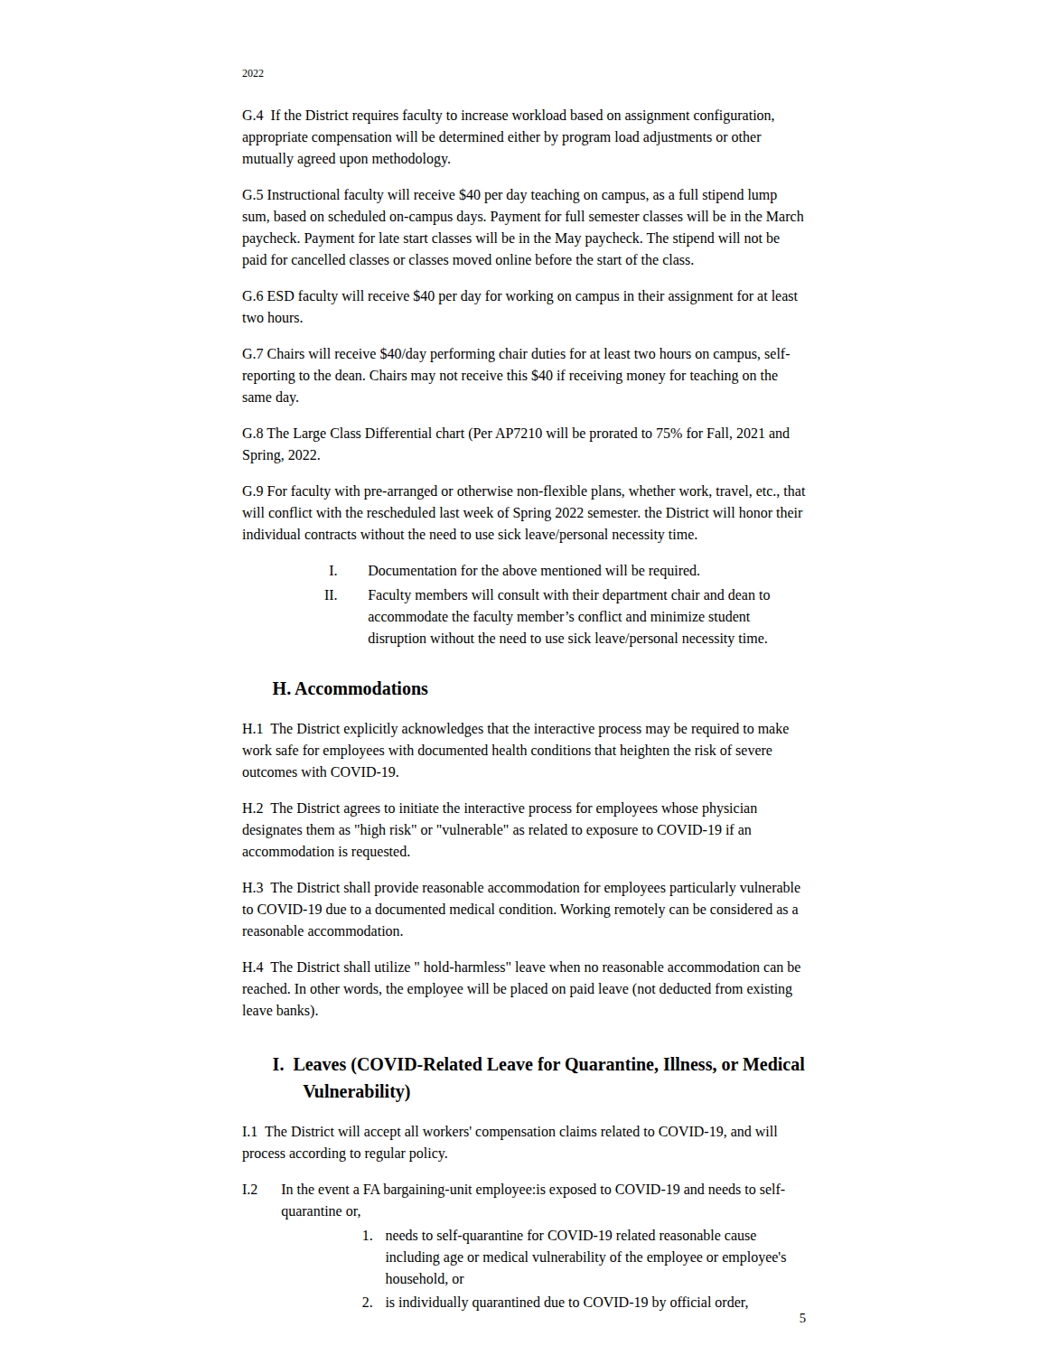2022
G.4 If the District requires faculty to increase workload based on assignment configuration, appropriate compensation will be determined either by program load adjustments or other mutually agreed upon methodology.
G.5 Instructional faculty will receive $40 per day teaching on campus, as a full stipend lump sum, based on scheduled on-campus days. Payment for full semester classes will be in the March paycheck. Payment for late start classes will be in the May paycheck. The stipend will not be paid for cancelled classes or classes moved online before the start of the class.
G.6 ESD faculty will receive $40 per day for working on campus in their assignment for at least two hours.
G.7 Chairs will receive $40/day performing chair duties for at least two hours on campus, self-reporting to the dean. Chairs may not receive this $40 if receiving money for teaching on the same day.
G.8 The Large Class Differential chart (Per AP7210 will be prorated to 75% for Fall, 2021 and Spring, 2022.
G.9 For faculty with pre-arranged or otherwise non-flexible plans, whether work, travel, etc., that will conflict with the rescheduled last week of Spring 2022 semester. the District will honor their individual contracts without the need to use sick leave/personal necessity time.
I. Documentation for the above mentioned will be required.
II. Faculty members will consult with their department chair and dean to accommodate the faculty member’s conflict and minimize student disruption without the need to use sick leave/personal necessity time.
H. Accommodations
H.1 The District explicitly acknowledges that the interactive process may be required to make work safe for employees with documented health conditions that heighten the risk of severe outcomes with COVID-19.
H.2 The District agrees to initiate the interactive process for employees whose physician designates them as "high risk" or "vulnerable" as related to exposure to COVID-19 if an accommodation is requested.
H.3 The District shall provide reasonable accommodation for employees particularly vulnerable to COVID-19 due to a documented medical condition. Working remotely can be considered as a reasonable accommodation.
H.4 The District shall utilize " hold-harmless" leave when no reasonable accommodation can be reached. In other words, the employee will be placed on paid leave (not deducted from existing leave banks).
I. Leaves (COVID-Related Leave for Quarantine, Illness, or Medical Vulnerability)
I.1 The District will accept all workers' compensation claims related to COVID-19, and will process according to regular policy.
I.2 In the event a FA bargaining-unit employee:is exposed to COVID-19 and needs to self-quarantine or,
needs to self-quarantine for COVID-19 related reasonable cause including age or medical vulnerability of the employee or employee's household, or
is individually quarantined due to COVID-19 by official order,
5